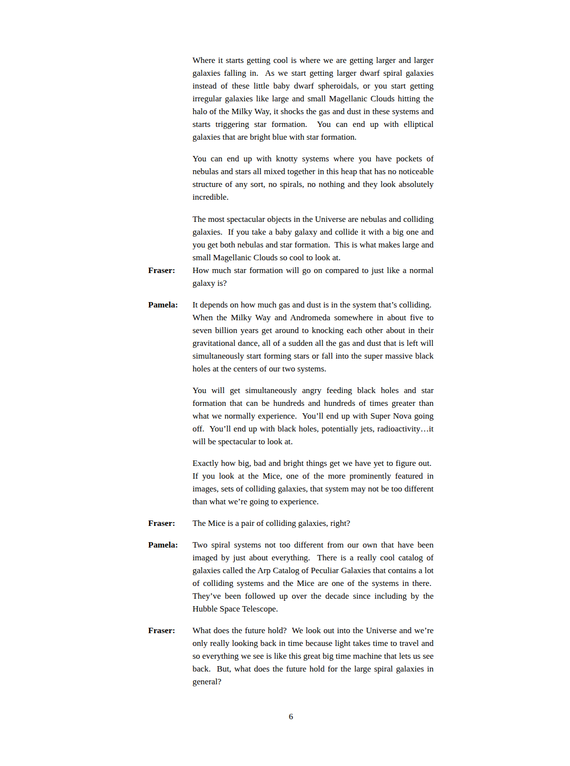Where it starts getting cool is where we are getting larger and larger galaxies falling in. As we start getting larger dwarf spiral galaxies instead of these little baby dwarf spheroidals, or you start getting irregular galaxies like large and small Magellanic Clouds hitting the halo of the Milky Way, it shocks the gas and dust in these systems and starts triggering star formation. You can end up with elliptical galaxies that are bright blue with star formation.
You can end up with knotty systems where you have pockets of nebulas and stars all mixed together in this heap that has no noticeable structure of any sort, no spirals, no nothing and they look absolutely incredible.
The most spectacular objects in the Universe are nebulas and colliding galaxies. If you take a baby galaxy and collide it with a big one and you get both nebulas and star formation. This is what makes large and small Magellanic Clouds so cool to look at.
Fraser:
How much star formation will go on compared to just like a normal galaxy is?
Pamela:
It depends on how much gas and dust is in the system that’s colliding. When the Milky Way and Andromeda somewhere in about five to seven billion years get around to knocking each other about in their gravitational dance, all of a sudden all the gas and dust that is left will simultaneously start forming stars or fall into the super massive black holes at the centers of our two systems.
You will get simultaneously angry feeding black holes and star formation that can be hundreds and hundreds of times greater than what we normally experience. You’ll end up with Super Nova going off. You’ll end up with black holes, potentially jets, radioactivity…it will be spectacular to look at.
Exactly how big, bad and bright things get we have yet to figure out. If you look at the Mice, one of the more prominently featured in images, sets of colliding galaxies, that system may not be too different than what we’re going to experience.
Fraser:
The Mice is a pair of colliding galaxies, right?
Pamela:
Two spiral systems not too different from our own that have been imaged by just about everything. There is a really cool catalog of galaxies called the Arp Catalog of Peculiar Galaxies that contains a lot of colliding systems and the Mice are one of the systems in there. They’ve been followed up over the decade since including by the Hubble Space Telescope.
Fraser:
What does the future hold? We look out into the Universe and we’re only really looking back in time because light takes time to travel and so everything we see is like this great big time machine that lets us see back. But, what does the future hold for the large spiral galaxies in general?
6